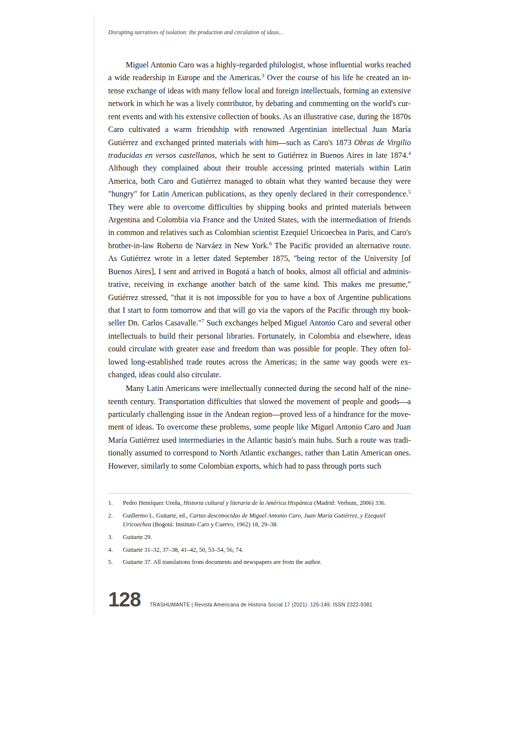Disrupting narratives of isolation: the production and circulation of ideas...
Miguel Antonio Caro was a highly-regarded philologist, whose influential works reached a wide readership in Europe and the Americas.3 Over the course of his life he created an intense exchange of ideas with many fellow local and foreign intellectuals, forming an extensive network in which he was a lively contributor, by debating and commenting on the world's current events and with his extensive collection of books. As an illustrative case, during the 1870s Caro cultivated a warm friendship with renowned Argentinian intellectual Juan María Gutiérrez and exchanged printed materials with him—such as Caro's 1873 Obras de Virgilio traducidas en versos castellanos, which he sent to Gutiérrez in Buenos Aires in late 1874.4 Although they complained about their trouble accessing printed materials within Latin America, both Caro and Gutiérrez managed to obtain what they wanted because they were "hungry" for Latin American publications, as they openly declared in their correspondence.5 They were able to overcome difficulties by shipping books and printed materials between Argentina and Colombia via France and the United States, with the intermediation of friends in common and relatives such as Colombian scientist Ezequiel Uricoechea in Paris, and Caro's brother-in-law Roberto de Narváez in New York.6 The Pacific provided an alternative route. As Gutiérrez wrote in a letter dated September 1875, "being rector of the University [of Buenos Aires], I sent and arrived in Bogotá a batch of books, almost all official and administrative, receiving in exchange another batch of the same kind. This makes me presume," Gutiérrez stressed, "that it is not impossible for you to have a box of Argentine publications that I start to form tomorrow and that will go via the vapors of the Pacific through my bookseller Dn. Carlos Casavalle."7 Such exchanges helped Miguel Antonio Caro and several other intellectuals to build their personal libraries. Fortunately, in Colombia and elsewhere, ideas could circulate with greater ease and freedom than was possible for people. They often followed long-established trade routes across the Americas; in the same way goods were exchanged, ideas could also circulate.
Many Latin Americans were intellectually connected during the second half of the nineteenth century. Transportation difficulties that slowed the movement of people and goods—a particularly challenging issue in the Andean region—proved less of a hindrance for the movement of ideas. To overcome these problems, some people like Miguel Antonio Caro and Juan María Gutiérrez used intermediaries in the Atlantic basin's main hubs. Such a route was traditionally assumed to correspond to North Atlantic exchanges, rather than Latin American ones. However, similarly to some Colombian exports, which had to pass through ports such
Pedro Henríquez Ureña, Historia cultural y literaria de la América Hispánica (Madrid: Verbum, 2006) 336.
Guillermo L. Guitarte, ed., Cartas desconocidas de Miguel Antonio Caro, Juan María Gutiérrez, y Ezequiel Uricoechea (Bogotá: Instituto Caro y Cuervo, 1962) 18, 29–38.
Guitarte 29.
Guitarte 31–32, 37–38, 41–42, 50, 53–54, 56, 74.
Guitarte 37. All translations from documents and newspapers are from the author.
128 TRASHUMANTE | Revista Americana de Historia Social 17 (2021): 126-149. ISSN 2322-9381